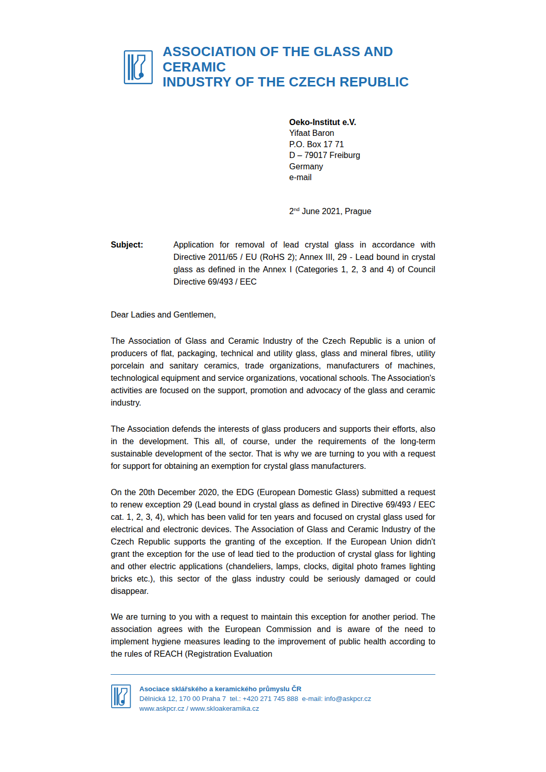Association of the Glass and Ceramic
Industry of the Czech Republic
Oeko-Institut e.V.
Yifaat Baron
P.O. Box 17 71
D – 79017 Freiburg
Germany
e-mail
2nd June 2021, Prague
Subject:
Application for removal of lead crystal glass in accordance with Directive 2011/65 / EU (RoHS 2); Annex III, 29 - Lead bound in crystal glass as defined in the Annex I (Categories 1, 2, 3 and 4) of Council Directive 69/493 / EEC
Dear Ladies and Gentlemen,
The Association of Glass and Ceramic Industry of the Czech Republic is a union of producers of flat, packaging, technical and utility glass, glass and mineral fibres, utility porcelain and sanitary ceramics, trade organizations, manufacturers of machines, technological equipment and service organizations, vocational schools. The Association's activities are focused on the support, promotion and advocacy of the glass and ceramic industry.
The Association defends the interests of glass producers and supports their efforts, also in the development. This all, of course, under the requirements of the long-term sustainable development of the sector. That is why we are turning to you with a request for support for obtaining an exemption for crystal glass manufacturers.
On the 20th December 2020, the EDG (European Domestic Glass) submitted a request to renew exception 29 (Lead bound in crystal glass as defined in Directive 69/493 / EEC cat. 1, 2, 3, 4), which has been valid for ten years and focused on crystal glass used for electrical and electronic devices. The Association of Glass and Ceramic Industry of the Czech Republic supports the granting of the exception. If the European Union didn't grant the exception for the use of lead tied to the production of crystal glass for lighting and other electric applications (chandeliers, lamps, clocks, digital photo frames lighting bricks etc.), this sector of the glass industry could be seriously damaged or could disappear.
We are turning to you with a request to maintain this exception for another period. The association agrees with the European Commission and is aware of the need to implement hygiene measures leading to the improvement of public health according to the rules of REACH (Registration Evaluation
Asociace sklářského a keramického průmyslu ČR
Dělnická 12, 170 00 Praha 7 tel.: +420 271 745 888 e-mail: info@askpcr.cz
www.askpcr.cz / www.skloakeramika.cz